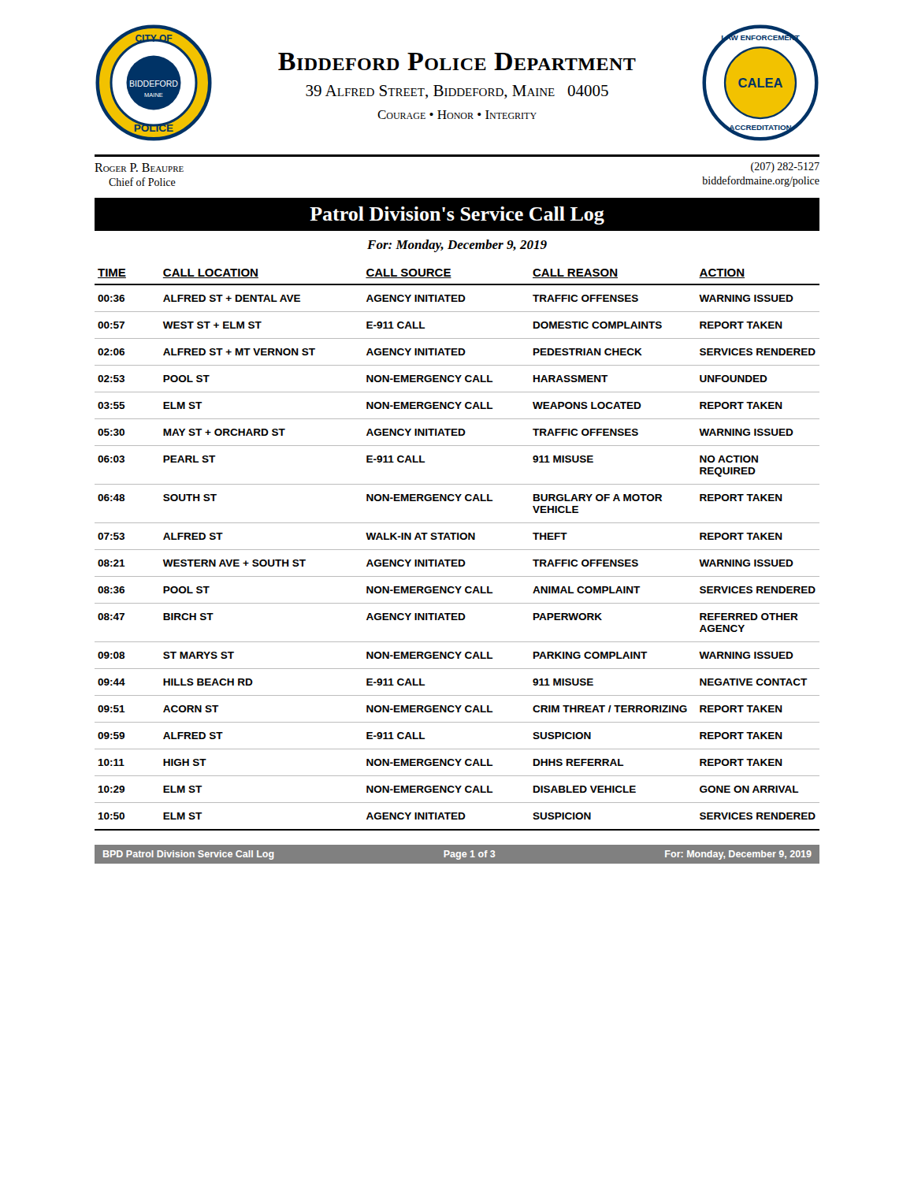Biddeford Police Department
39 Alfred Street, Biddeford, Maine 04005
Courage • Honor • Integrity
Roger P. Beaupre Chief of Police
(207) 282-5127
biddefordmaine.org/police
Patrol Division's Service Call Log
For: Monday, December 9, 2019
| TIME | CALL LOCATION | CALL SOURCE | CALL REASON | ACTION |
| --- | --- | --- | --- | --- |
| 00:36 | ALFRED ST + DENTAL AVE | AGENCY INITIATED | TRAFFIC OFFENSES | WARNING ISSUED |
| 00:57 | WEST ST + ELM ST | E-911 CALL | DOMESTIC COMPLAINTS | REPORT TAKEN |
| 02:06 | ALFRED ST + MT VERNON ST | AGENCY INITIATED | PEDESTRIAN CHECK | SERVICES RENDERED |
| 02:53 | POOL ST | NON-EMERGENCY CALL | HARASSMENT | UNFOUNDED |
| 03:55 | ELM ST | NON-EMERGENCY CALL | WEAPONS LOCATED | REPORT TAKEN |
| 05:30 | MAY ST + ORCHARD ST | AGENCY INITIATED | TRAFFIC OFFENSES | WARNING ISSUED |
| 06:03 | PEARL ST | E-911 CALL | 911 MISUSE | NO ACTION REQUIRED |
| 06:48 | SOUTH ST | NON-EMERGENCY CALL | BURGLARY OF A MOTOR VEHICLE | REPORT TAKEN |
| 07:53 | ALFRED ST | WALK-IN AT STATION | THEFT | REPORT TAKEN |
| 08:21 | WESTERN AVE + SOUTH ST | AGENCY INITIATED | TRAFFIC OFFENSES | WARNING ISSUED |
| 08:36 | POOL ST | NON-EMERGENCY CALL | ANIMAL COMPLAINT | SERVICES RENDERED |
| 08:47 | BIRCH ST | AGENCY INITIATED | PAPERWORK | REFERRED OTHER AGENCY |
| 09:08 | ST MARYS ST | NON-EMERGENCY CALL | PARKING COMPLAINT | WARNING ISSUED |
| 09:44 | HILLS BEACH RD | E-911 CALL | 911 MISUSE | NEGATIVE CONTACT |
| 09:51 | ACORN ST | NON-EMERGENCY CALL | CRIM THREAT / TERRORIZING | REPORT TAKEN |
| 09:59 | ALFRED ST | E-911 CALL | SUSPICION | REPORT TAKEN |
| 10:11 | HIGH ST | NON-EMERGENCY CALL | DHHS REFERRAL | REPORT TAKEN |
| 10:29 | ELM ST | NON-EMERGENCY CALL | DISABLED VEHICLE | GONE ON ARRIVAL |
| 10:50 | ELM ST | AGENCY INITIATED | SUSPICION | SERVICES RENDERED |
BPD Patrol Division Service Call Log
Page 1 of 3
For: Monday, December 9, 2019